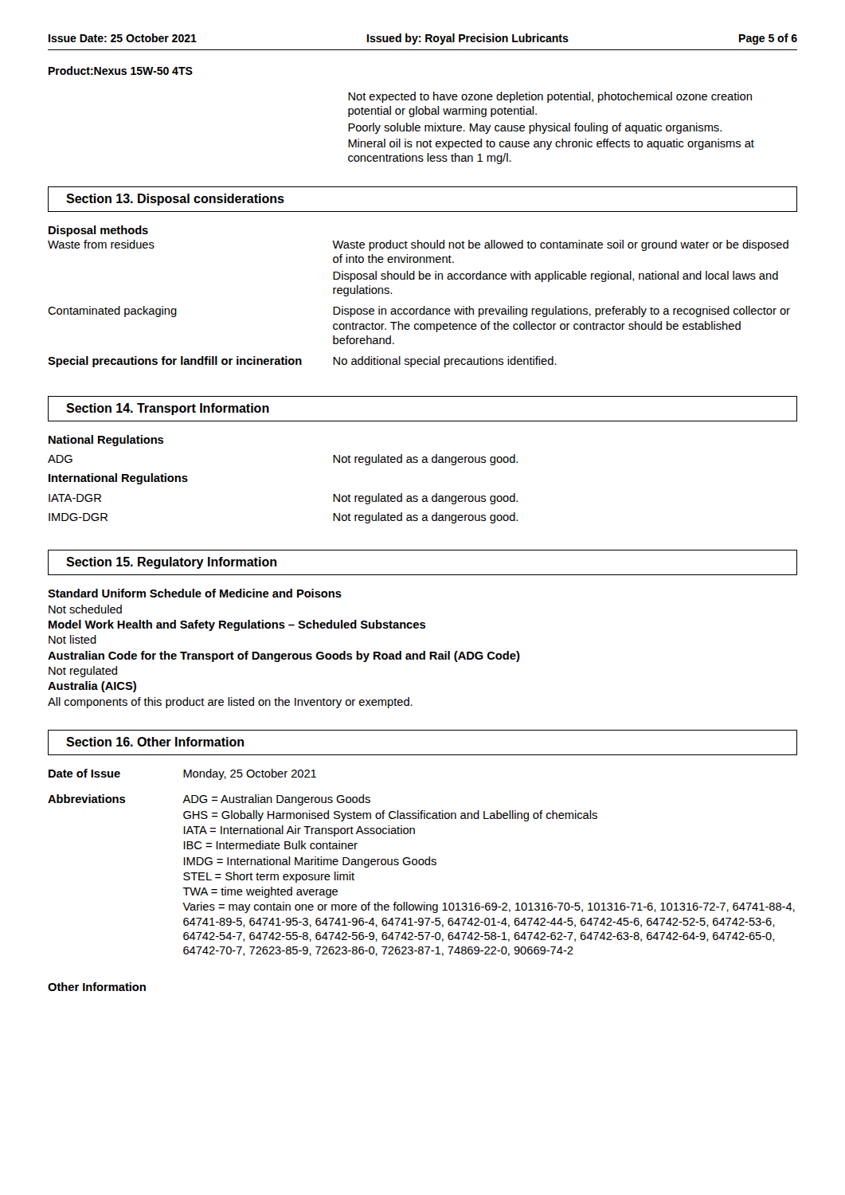Issue Date: 25 October 2021
Issued by: Royal Precision Lubricants
Page 5 of 6
Product:Nexus 15W-50 4TS
Not expected to have ozone depletion potential, photochemical ozone creation potential or global warming potential.
Poorly soluble mixture. May cause physical fouling of aquatic organisms.
Mineral oil is not expected to cause any chronic effects to aquatic organisms at concentrations less than 1 mg/l.
Section 13. Disposal considerations
Disposal methods
| Waste from residues | Waste product should not be allowed to contaminate soil or ground water or be disposed of into the environment. Disposal should be in accordance with applicable regional, national and local laws and regulations. |
| Contaminated packaging | Dispose in accordance with prevailing regulations, preferably to a recognised collector or contractor. The competence of the collector or contractor should be established beforehand. |
| Special precautions for landfill or incineration | No additional special precautions identified. |
Section 14. Transport Information
| National Regulations | |
| ADG | Not regulated as a dangerous good. |
| International Regulations | |
| IATA-DGR | Not regulated as a dangerous good. |
| IMDG-DGR | Not regulated as a dangerous good. |
Section 15. Regulatory Information
Standard Uniform Schedule of Medicine and Poisons
Not scheduled
Model Work Health and Safety Regulations – Scheduled Substances
Not listed
Australian Code for the Transport of Dangerous Goods by Road and Rail (ADG Code)
Not regulated
Australia (AICS)
All components of this product are listed on the Inventory or exempted.
Section 16. Other Information
| Date of Issue | Monday, 25 October 2021 |
| Abbreviations | ADG = Australian Dangerous Goods GHS = Globally Harmonised System of Classification and Labelling of chemicals IATA = International Air Transport Association IBC = Intermediate Bulk container IMDG = International Maritime Dangerous Goods STEL = Short term exposure limit TWA = time weighted average Varies = may contain one or more of the following 101316-69-2, 101316-70-5, 101316-71-6, 101316-72-7, 64741-88-4, 64741-89-5, 64741-95-3, 64741-96-4, 64741-97-5, 64742-01-4, 64742-44-5, 64742-45-6, 64742-52-5, 64742-53-6, 64742-54-7, 64742-55-8, 64742-56-9, 64742-57-0, 64742-58-1, 64742-62-7, 64742-63-8, 64742-64-9, 64742-65-0, 64742-70-7, 72623-85-9, 72623-86-0, 72623-87-1, 74869-22-0, 90669-74-2 |
Other Information